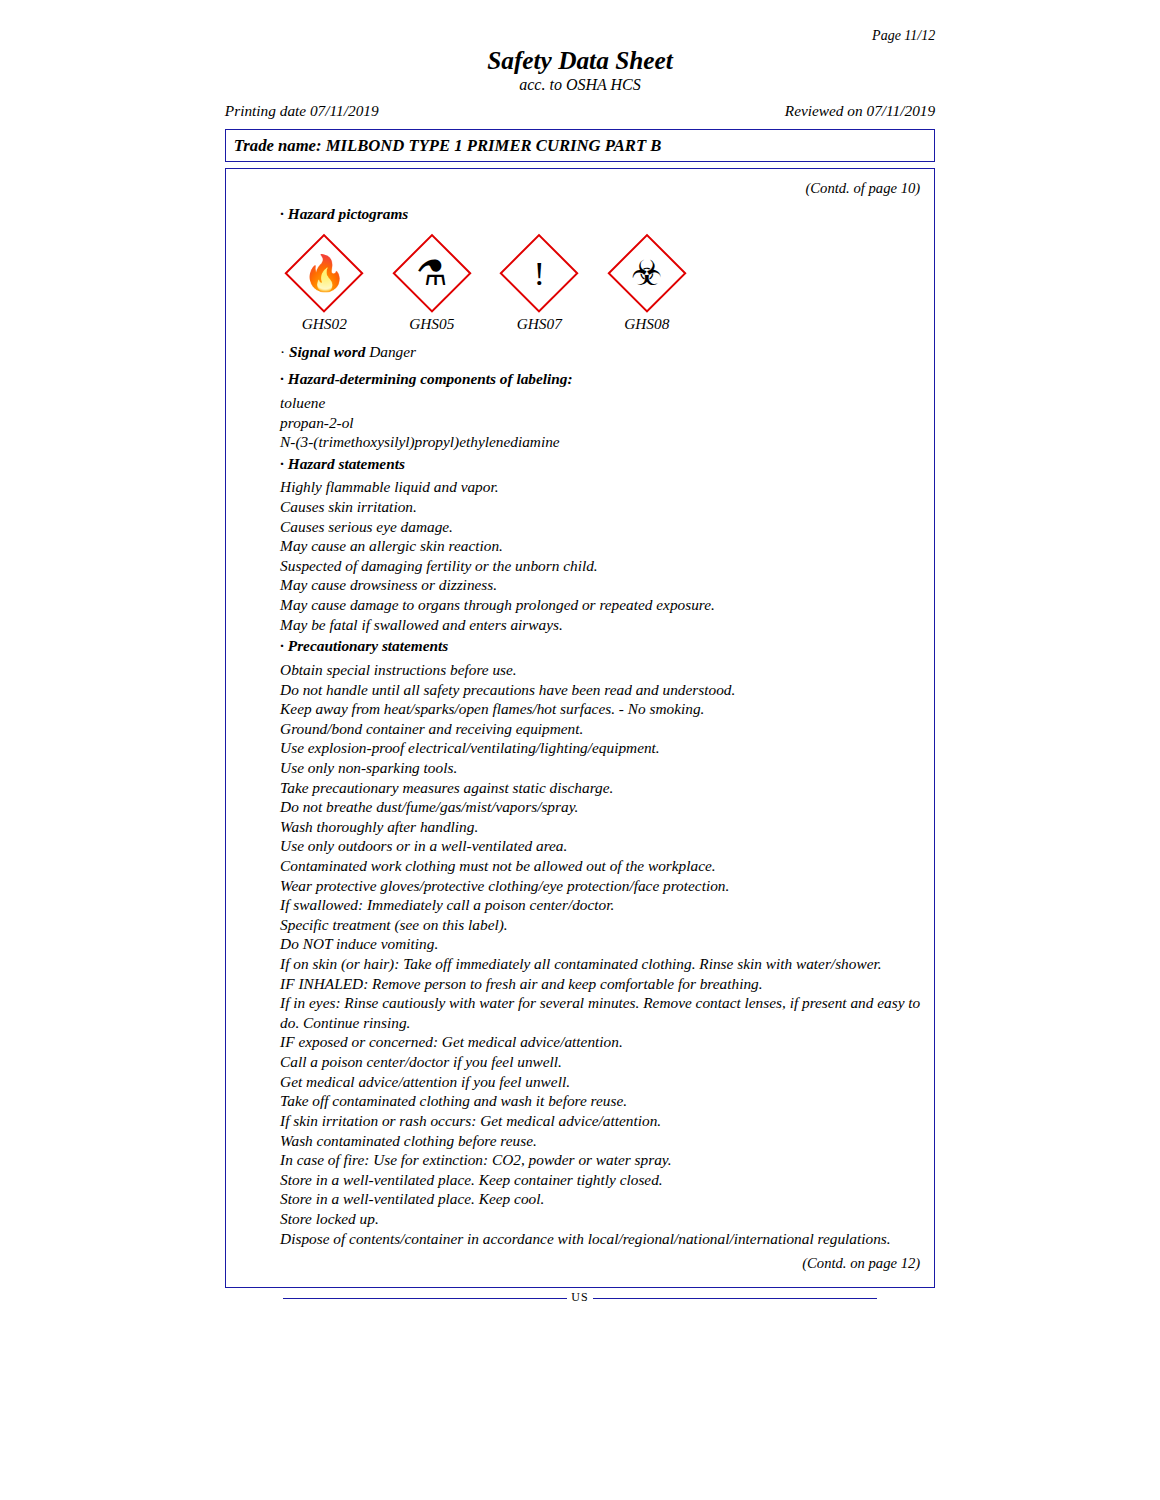Page 11/12
Safety Data Sheet
acc. to OSHA HCS
Printing date 07/11/2019 Reviewed on 07/11/2019
Trade name: MILBOND TYPE 1 PRIMER CURING PART B
(Contd. of page 10)
· Hazard pictograms
🔥
GHS02
⚗
GHS05
!
GHS07
☣
GHS08
· Signal word Danger
· Hazard-determining components of labeling:
toluene
propan-2-ol
N-(3-(trimethoxysilyl)propyl)ethylenediamine
· Hazard statements
Highly flammable liquid and vapor.
Causes skin irritation.
Causes serious eye damage.
May cause an allergic skin reaction.
Suspected of damaging fertility or the unborn child.
May cause drowsiness or dizziness.
May cause damage to organs through prolonged or repeated exposure.
May be fatal if swallowed and enters airways.
· Precautionary statements
Obtain special instructions before use.
Do not handle until all safety precautions have been read and understood.
Keep away from heat/sparks/open flames/hot surfaces. - No smoking.
Ground/bond container and receiving equipment.
Use explosion-proof electrical/ventilating/lighting/equipment.
Use only non-sparking tools.
Take precautionary measures against static discharge.
Do not breathe dust/fume/gas/mist/vapors/spray.
Wash thoroughly after handling.
Use only outdoors or in a well-ventilated area.
Contaminated work clothing must not be allowed out of the workplace.
Wear protective gloves/protective clothing/eye protection/face protection.
If swallowed: Immediately call a poison center/doctor.
Specific treatment (see on this label).
Do NOT induce vomiting.
If on skin (or hair): Take off immediately all contaminated clothing. Rinse skin with water/shower.
IF INHALED: Remove person to fresh air and keep comfortable for breathing.
If in eyes: Rinse cautiously with water for several minutes. Remove contact lenses, if present and easy to do. Continue rinsing.
IF exposed or concerned: Get medical advice/attention.
Call a poison center/doctor if you feel unwell.
Get medical advice/attention if you feel unwell.
Take off contaminated clothing and wash it before reuse.
If skin irritation or rash occurs: Get medical advice/attention.
Wash contaminated clothing before reuse.
In case of fire: Use for extinction: CO2, powder or water spray.
Store in a well-ventilated place. Keep container tightly closed.
Store in a well-ventilated place. Keep cool.
Store locked up.
Dispose of contents/container in accordance with local/regional/national/international regulations.
(Contd. on page 12)
US